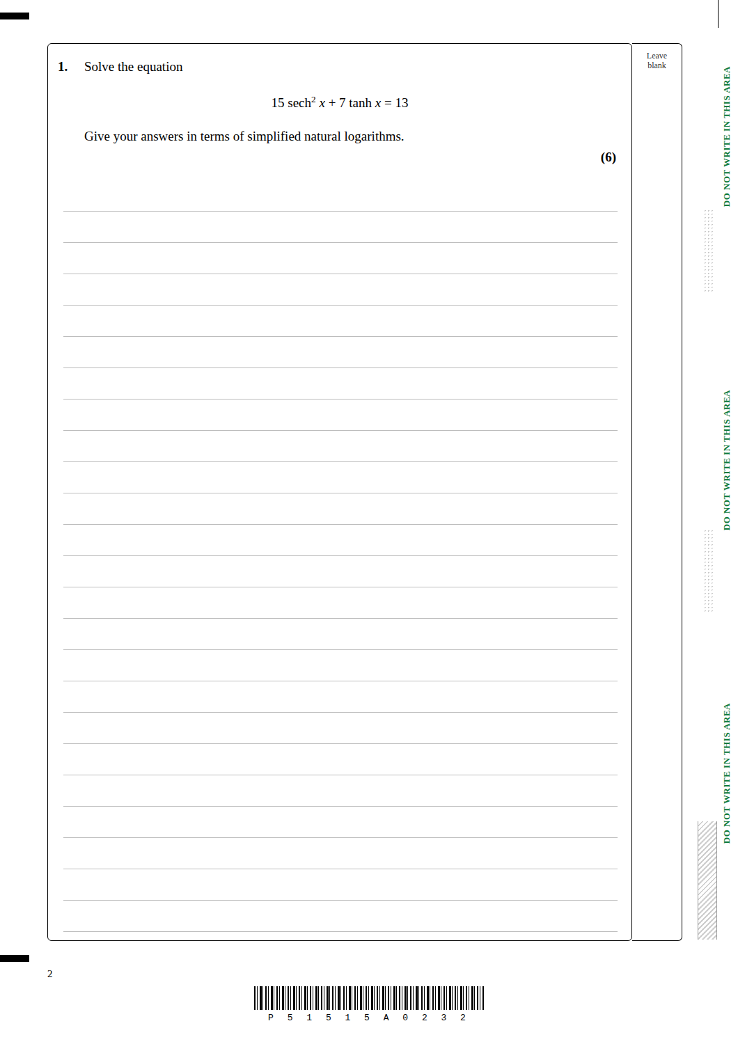DO NOT WRITE IN THIS AREA
DO NOT WRITE IN THIS AREA
DO NOT WRITE IN THIS AREA
Leave
blank
1.
Solve the equation
15 sech2 x + 7 tanh x = 13
Give your answers in terms of simplified natural logarithms.
(6)
2
P 5 1 5 1 5 A 0 2 3 2